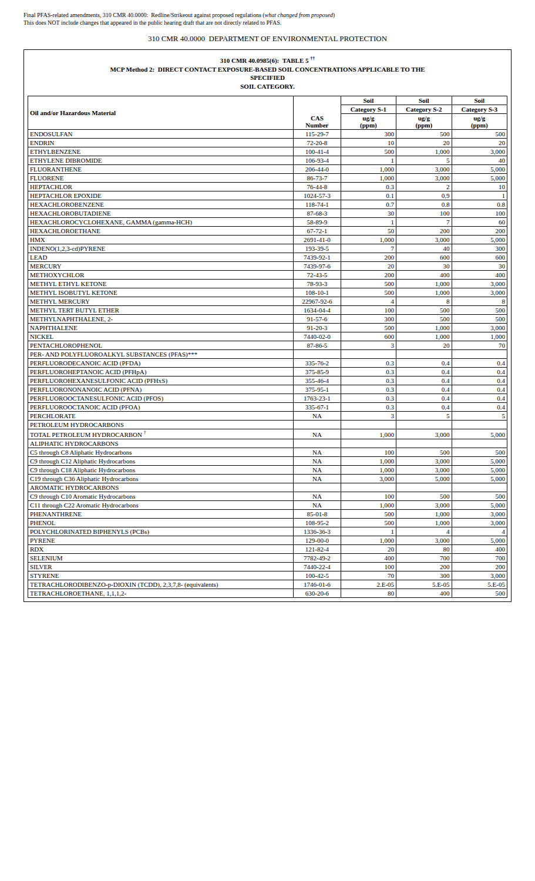Final PFAS-related amendments, 310 CMR 40.0000: Redline/Strikeout against proposed regulations (what changed from proposed)
This does NOT include changes that appeared in the public hearing draft that are not directly related to PFAS.
310 CMR 40.0000 DEPARTMENT OF ENVIRONMENTAL PROTECTION
310 CMR 40.0985(6): TABLE 5 ††
MCP Method 2: DIRECT CONTACT EXPOSURE-BASED SOIL CONCENTRATIONS APPLICABLE TO THE
SPECIFIED
SOIL CATEGORY.
| Oil and/or Hazardous Material | CAS Number | Soil | Soil | Soil |
| --- | --- | --- | --- | --- |
| Category S-1 | Category S-2 | Category S-3 |
| ug/g (ppm) | ug/g (ppm) | ug/g (ppm) |
| ENDOSULFAN | 115-29-7 | 300 | 500 | 500 |
| ENDRIN | 72-20-8 | 10 | 20 | 20 |
| ETHYLBENZENE | 100-41-4 | 500 | 1,000 | 3,000 |
| ETHYLENE DIBROMIDE | 106-93-4 | 1 | 5 | 40 |
| FLUORANTHENE | 206-44-0 | 1,000 | 3,000 | 5,000 |
| FLUORENE | 86-73-7 | 1,000 | 3,000 | 5,000 |
| HEPTACHLOR | 76-44-8 | 0.3 | 2 | 10 |
| HEPTACHLOR EPOXIDE | 1024-57-3 | 0.1 | 0.9 | 1 |
| HEXACHLOROBENZENE | 118-74-1 | 0.7 | 0.8 | 0.8 |
| HEXACHLOROBUTADIENE | 87-68-3 | 30 | 100 | 100 |
| HEXACHLOROCYCLOHEXANE, GAMMA (gamma-HCH) | 58-89-9 | 1 | 7 | 60 |
| HEXACHLOROETHANE | 67-72-1 | 50 | 200 | 200 |
| HMX | 2691-41-0 | 1,000 | 3,000 | 5,000 |
| INDENO(1,2,3-cd)PYRENE | 193-39-5 | 7 | 40 | 300 |
| LEAD | 7439-92-1 | 200 | 600 | 600 |
| MERCURY | 7439-97-6 | 20 | 30 | 30 |
| METHOXYCHLOR | 72-43-5 | 200 | 400 | 400 |
| METHYL ETHYL KETONE | 78-93-3 | 500 | 1,000 | 3,000 |
| METHYL ISOBUTYL KETONE | 108-10-1 | 500 | 1,000 | 3,000 |
| METHYL MERCURY | 22967-92-6 | 4 | 8 | 8 |
| METHYL TERT BUTYL ETHER | 1634-04-4 | 100 | 500 | 500 |
| METHYLNAPHTHALENE, 2- | 91-57-6 | 300 | 500 | 500 |
| NAPHTHALENE | 91-20-3 | 500 | 1,000 | 3,000 |
| NICKEL | 7440-02-0 | 600 | 1,000 | 1,000 |
| PENTACHLOROPHENOL | 87-86-5 | 3 | 20 | 70 |
| PER- AND POLYFLUOROALKYL SUBSTANCES (PFAS)*** | | | | |
| PERFLUORODECANOIC ACID (PFDA) | 335-76-2 | 0.3 | 0.4 | 0.4 |
| PERFLUOROHEPTANOIC ACID (PFHpA) | 375-85-9 | 0.3 | 0.4 | 0.4 |
| PERFLUOROHEXANESULFONIC ACID (PFHxS) | 355-46-4 | 0.3 | 0.4 | 0.4 |
| PERFLUORONONANOIC ACID (PFNA) | 375-95-1 | 0.3 | 0.4 | 0.4 |
| PERFLUOROOCTANESULFONIC ACID (PFOS) | 1763-23-1 | 0.3 | 0.4 | 0.4 |
| PERFLUOROOCTANOIC ACID (PFOA) | 335-67-1 | 0.3 | 0.4 | 0.4 |
| PERCHLORATE | NA | 3 | 5 | 5 |
| PETROLEUM HYDROCARBONS | | | | |
| TOTAL PETROLEUM HYDROCARBON † | NA | 1,000 | 3,000 | 5,000 |
| ALIPHATIC HYDROCARBONS | | | | |
| C5 through C8 Aliphatic Hydrocarbons | NA | 100 | 500 | 500 |
| C9 through C12 Aliphatic Hydrocarbons | NA | 1,000 | 3,000 | 5,000 |
| C9 through C18 Aliphatic Hydrocarbons | NA | 1,000 | 3,000 | 5,000 |
| C19 through C36 Aliphatic Hydrocarbons | NA | 3,000 | 5,000 | 5,000 |
| AROMATIC HYDROCARBONS | | | | |
| C9 through C10 Aromatic Hydrocarbons | NA | 100 | 500 | 500 |
| C11 through C22 Aromatic Hydrocarbons | NA | 1,000 | 3,000 | 5,000 |
| PHENANTHRENE | 85-01-8 | 500 | 1,000 | 3,000 |
| PHENOL | 108-95-2 | 500 | 1,000 | 3,000 |
| POLYCHLORINATED BIPHENYLS (PCBs) | 1336-36-3 | 1 | 4 | 4 |
| PYRENE | 129-00-0 | 1,000 | 3,000 | 5,000 |
| RDX | 121-82-4 | 20 | 80 | 400 |
| SELENIUM | 7782-49-2 | 400 | 700 | 700 |
| SILVER | 7440-22-4 | 100 | 200 | 200 |
| STYRENE | 100-42-5 | 70 | 300 | 3,000 |
| TETRACHLORODIBENZO-p-DIOXIN (TCDD), 2,3,7,8- (equivalents) | 1746-01-6 | 2.E-05 | 5.E-05 | 5.E-05 |
| TETRACHLOROETHANE, 1,1,1,2- | 630-20-6 | 80 | 400 | 500 |